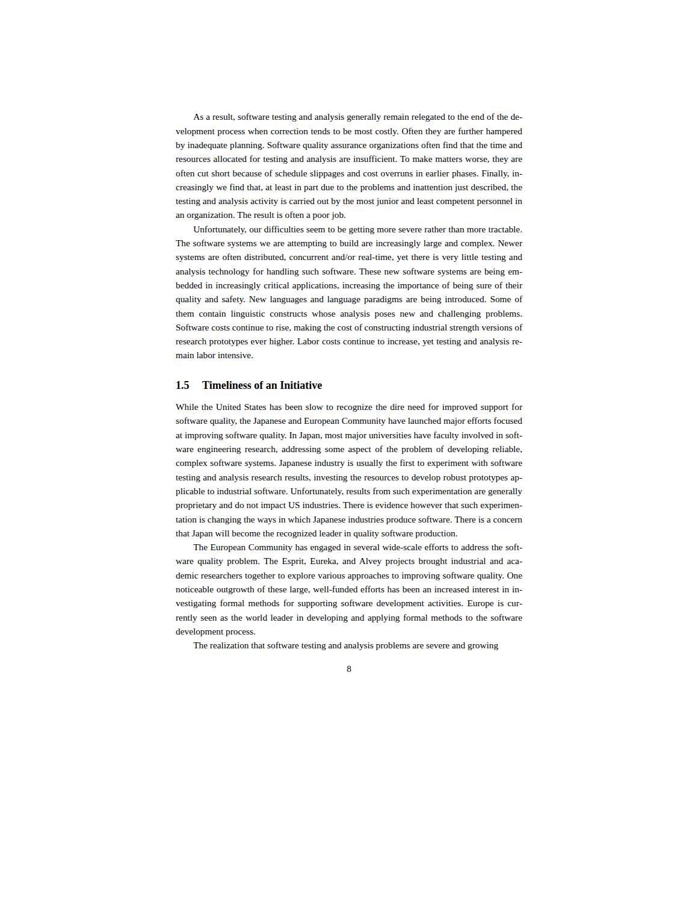As a result, software testing and analysis generally remain relegated to the end of the development process when correction tends to be most costly. Often they are further hampered by inadequate planning. Software quality assurance organizations often find that the time and resources allocated for testing and analysis are insufficient. To make matters worse, they are often cut short because of schedule slippages and cost overruns in earlier phases. Finally, increasingly we find that, at least in part due to the problems and inattention just described, the testing and analysis activity is carried out by the most junior and least competent personnel in an organization. The result is often a poor job.
Unfortunately, our difficulties seem to be getting more severe rather than more tractable. The software systems we are attempting to build are increasingly large and complex. Newer systems are often distributed, concurrent and/or real-time, yet there is very little testing and analysis technology for handling such software. These new software systems are being embedded in increasingly critical applications, increasing the importance of being sure of their quality and safety. New languages and language paradigms are being introduced. Some of them contain linguistic constructs whose analysis poses new and challenging problems. Software costs continue to rise, making the cost of constructing industrial strength versions of research prototypes ever higher. Labor costs continue to increase, yet testing and analysis remain labor intensive.
1.5 Timeliness of an Initiative
While the United States has been slow to recognize the dire need for improved support for software quality, the Japanese and European Community have launched major efforts focused at improving software quality. In Japan, most major universities have faculty involved in software engineering research, addressing some aspect of the problem of developing reliable, complex software systems. Japanese industry is usually the first to experiment with software testing and analysis research results, investing the resources to develop robust prototypes applicable to industrial software. Unfortunately, results from such experimentation are generally proprietary and do not impact US industries. There is evidence however that such experimentation is changing the ways in which Japanese industries produce software. There is a concern that Japan will become the recognized leader in quality software production.
The European Community has engaged in several wide-scale efforts to address the software quality problem. The Esprit, Eureka, and Alvey projects brought industrial and academic researchers together to explore various approaches to improving software quality. One noticeable outgrowth of these large, well-funded efforts has been an increased interest in investigating formal methods for supporting software development activities. Europe is currently seen as the world leader in developing and applying formal methods to the software development process.
The realization that software testing and analysis problems are severe and growing
8